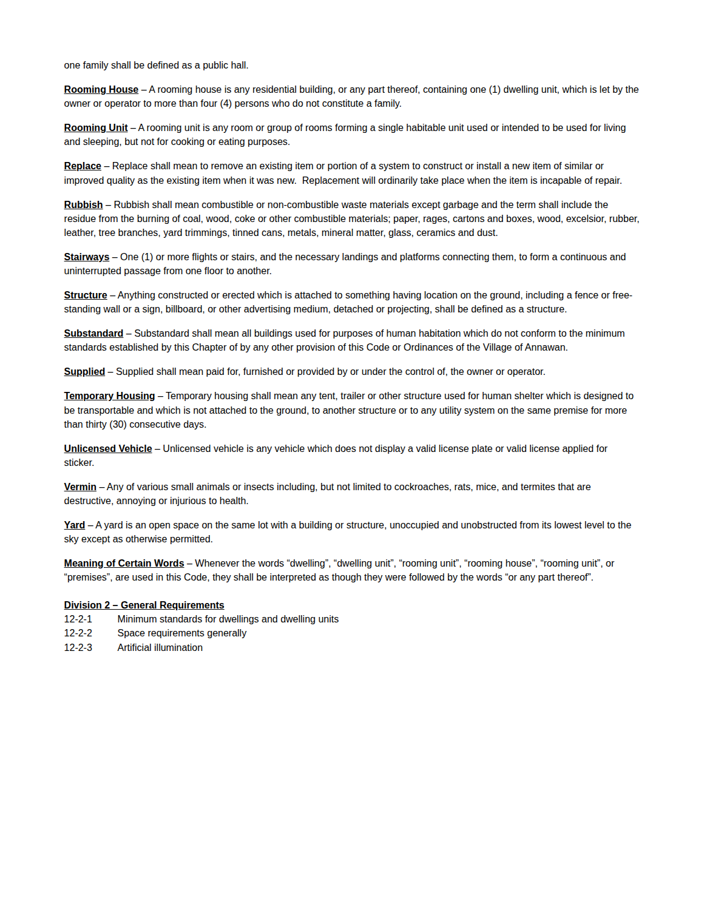one family shall be defined as a public hall.
Rooming House – A rooming house is any residential building, or any part thereof, containing one (1) dwelling unit, which is let by the owner or operator to more than four (4) persons who do not constitute a family.
Rooming Unit – A rooming unit is any room or group of rooms forming a single habitable unit used or intended to be used for living and sleeping, but not for cooking or eating purposes.
Replace – Replace shall mean to remove an existing item or portion of a system to construct or install a new item of similar or improved quality as the existing item when it was new. Replacement will ordinarily take place when the item is incapable of repair.
Rubbish – Rubbish shall mean combustible or non-combustible waste materials except garbage and the term shall include the residue from the burning of coal, wood, coke or other combustible materials; paper, rages, cartons and boxes, wood, excelsior, rubber, leather, tree branches, yard trimmings, tinned cans, metals, mineral matter, glass, ceramics and dust.
Stairways – One (1) or more flights or stairs, and the necessary landings and platforms connecting them, to form a continuous and uninterrupted passage from one floor to another.
Structure – Anything constructed or erected which is attached to something having location on the ground, including a fence or free-standing wall or a sign, billboard, or other advertising medium, detached or projecting, shall be defined as a structure.
Substandard – Substandard shall mean all buildings used for purposes of human habitation which do not conform to the minimum standards established by this Chapter of by any other provision of this Code or Ordinances of the Village of Annawan.
Supplied – Supplied shall mean paid for, furnished or provided by or under the control of, the owner or operator.
Temporary Housing – Temporary housing shall mean any tent, trailer or other structure used for human shelter which is designed to be transportable and which is not attached to the ground, to another structure or to any utility system on the same premise for more than thirty (30) consecutive days.
Unlicensed Vehicle – Unlicensed vehicle is any vehicle which does not display a valid license plate or valid license applied for sticker.
Vermin – Any of various small animals or insects including, but not limited to cockroaches, rats, mice, and termites that are destructive, annoying or injurious to health.
Yard – A yard is an open space on the same lot with a building or structure, unoccupied and unobstructed from its lowest level to the sky except as otherwise permitted.
Meaning of Certain Words – Whenever the words “dwelling”, “dwelling unit”, “rooming unit”, “rooming house”, “rooming unit”, or “premises”, are used in this Code, they shall be interpreted as though they were followed by the words “or any part thereof”.
Division 2 – General Requirements
| 12-2-1 | Minimum standards for dwellings and dwelling units |
| 12-2-2 | Space requirements generally |
| 12-2-3 | Artificial illumination |